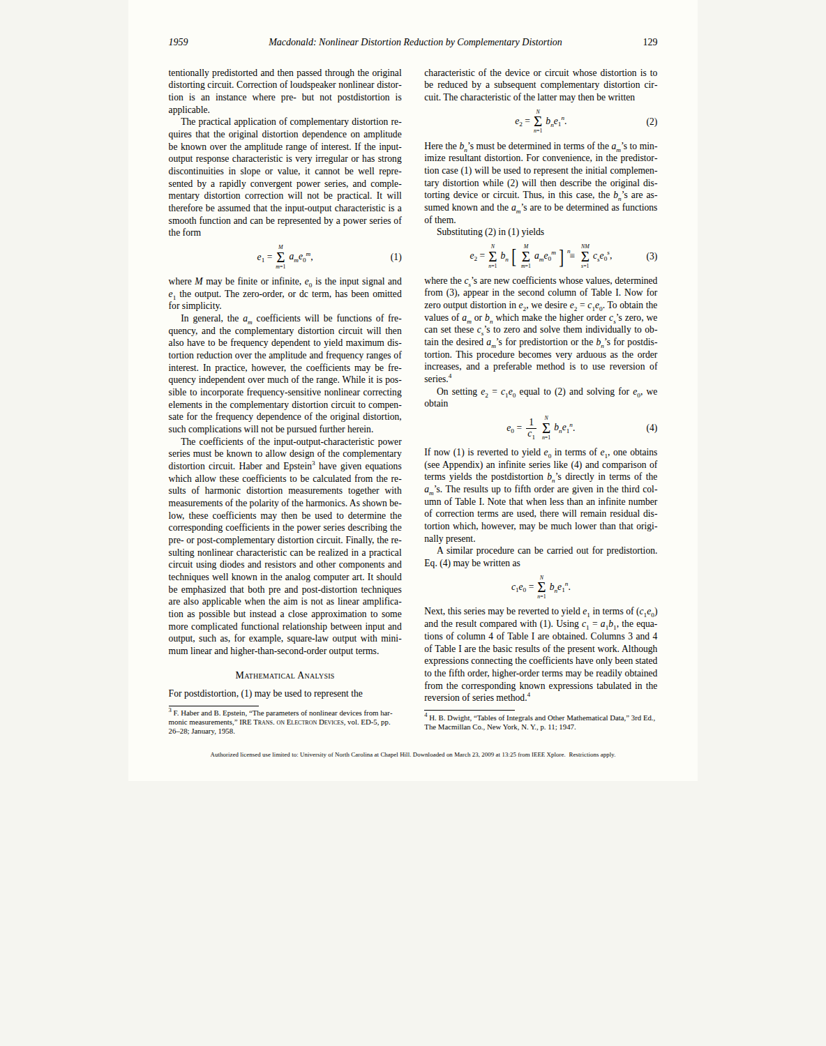1959 Macdonald: Nonlinear Distortion Reduction by Complementary Distortion 129
tentionally predistorted and then passed through the original distorting circuit. Correction of loudspeaker nonlinear distortion is an instance where pre- but not postdistortion is applicable.
The practical application of complementary distortion requires that the original distortion dependence on amplitude be known over the amplitude range of interest. If the input-output response characteristic is very irregular or has strong discontinuities in slope or value, it cannot be well represented by a rapidly convergent power series, and complementary distortion correction will not be practical. It will therefore be assumed that the input-output characteristic is a smooth function and can be represented by a power series of the form
e1 = MΣm=1 ame0m, (1)
where M may be finite or infinite, e0 is the input signal and e1 the output. The zero-order, or dc term, has been omitted for simplicity.
In general, the am coefficients will be functions of frequency, and the complementary distortion circuit will then also have to be frequency dependent to yield maximum distortion reduction over the amplitude and frequency ranges of interest. In practice, however, the coefficients may be frequency independent over much of the range. While it is possible to incorporate frequency-sensitive nonlinear correcting elements in the complementary distortion circuit to compensate for the frequency dependence of the original distortion, such complications will not be pursued further herein.
The coefficients of the input-output-characteristic power series must be known to allow design of the complementary distortion circuit. Haber and Epstein3 have given equations which allow these coefficients to be calculated from the results of harmonic distortion measurements together with measurements of the polarity of the harmonics. As shown below, these coefficients may then be used to determine the corresponding coefficients in the power series describing the pre- or post-complementary distortion circuit. Finally, the resulting nonlinear characteristic can be realized in a practical circuit using diodes and resistors and other components and techniques well known in the analog computer art. It should be emphasized that both pre and post-distortion techniques are also applicable when the aim is not as linear amplification as possible but instead a close approximation to some more complicated functional relationship between input and output, such as, for example, square-law output with minimum linear and higher-than-second-order output terms.
Mathematical Analysis
For postdistortion, (1) may be used to represent the
3 F. Haber and B. Epstein, “The parameters of nonlinear devices from harmonic measurements,” IRE Trans. on Electron Devices, vol. ED-5, pp. 26–28; January, 1958.
characteristic of the device or circuit whose distortion is to be reduced by a subsequent complementary distortion circuit. The characteristic of the latter may then be written
e2 = NΣn=1 bne1n. (2)
Here the bn’s must be determined in terms of the am’s to minimize resultant distortion. For convenience, in the predistortion case (1) will be used to represent the initial complementary distortion while (2) will then describe the original distorting device or circuit. Thus, in this case, the bn’s are assumed known and the am’s are to be determined as functions of them.
Substituting (2) in (1) yields
e2 = NΣn=1 bn [ MΣm=1 ame0m ] n ≡ NM Σs=1 cse0s, (3)
where the cs’s are new coefficients whose values, determined from (3), appear in the second column of Table I. Now for zero output distortion in e2, we desire e2 = c1e0. To obtain the values of am or bn which make the higher order cs’s zero, we can set these cs’s to zero and solve them individually to obtain the desired am’s for predistortion or the bn’s for postdistortion. This procedure becomes very arduous as the order increases, and a preferable method is to use reversion of series.4
On setting e2 = c1e0 equal to (2) and solving for e0, we obtain
e0 = 1 c1 NΣn=1 bne1n. (4)
If now (1) is reverted to yield e0 in terms of e1, one obtains (see Appendix) an infinite series like (4) and comparison of terms yields the postdistortion bn’s directly in terms of the am’s. The results up to fifth order are given in the third column of Table I. Note that when less than an infinite number of correction terms are used, there will remain residual distortion which, however, may be much lower than that originally present.
A similar procedure can be carried out for predistortion. Eq. (4) may be written as
c1e0 = NΣn=1 bne1n.
Next, this series may be reverted to yield e1 in terms of (c1e0) and the result compared with (1). Using c1 = a1b1, the equations of column 4 of Table I are obtained. Columns 3 and 4 of Table I are the basic results of the present work. Although expressions connecting the coefficients have only been stated to the fifth order, higher-order terms may be readily obtained from the corresponding known expressions tabulated in the reversion of series method.4
4 H. B. Dwight, “Tables of Integrals and Other Mathematical Data,” 3rd Ed., The Macmillan Co., New York, N. Y., p. 11; 1947.
Authorized licensed use limited to: University of North Carolina at Chapel Hill. Downloaded on March 23, 2009 at 13:25 from IEEE Xplore. Restrictions apply.